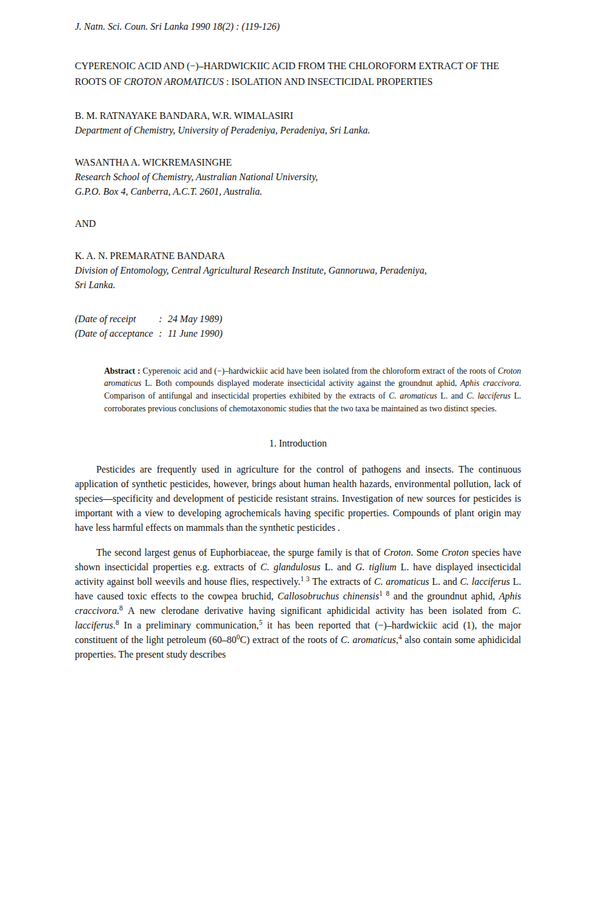J. Natn. Sci. Coun. Sri Lanka 1990 18(2) : (119-126)
Cyperenoic acid and (−)–hardwickiic acid from the chloroform extract of the roots of Croton aromaticus : isolation and insecticidal properties
B. M. Ratnayake Bandara, W.R. Wimalasiri
Department of Chemistry, University of Peradeniya, Peradeniya, Sri Lanka.
Wasantha A. Wickremasinghe
Research School of Chemistry, Australian National University,
G.P.O. Box 4, Canberra, A.C.T. 2601, Australia.
AND
K. A. N. Premaratne Bandara
Division of Entomology, Central Agricultural Research Institute, Gannoruwa, Peradeniya,
Sri Lanka.
| (Date of receipt | : | 24 May 1989) |
| (Date of acceptance | : | 11 June 1990) |
Abstract : Cyperenoic acid and (−)–hardwickiic acid have been isolated from the chloroform extract of the roots of Croton aromaticus L. Both compounds displayed moderate insecticidal activity against the groundnut aphid, Aphis craccivora. Comparison of antifungal and insecticidal properties exhibited by the extracts of C. aromaticus L. and C. lacciferus L. corroborates previous conclusions of chemotaxonomic studies that the two taxa be maintained as two distinct species.
1. Introduction
Pesticides are frequently used in agriculture for the control of pathogens and insects. The continuous application of synthetic pesticides, however, brings about human health hazards, environmental pollution, lack of species—specificity and development of pesticide resistant strains. Investigation of new sources for pesticides is important with a view to developing agrochemicals having specific properties. Compounds of plant origin may have less harmful effects on mammals than the synthetic pesticides .
The second largest genus of Euphorbiaceae, the spurge family is that of Croton. Some Croton species have shown insecticidal properties e.g. extracts of C. glandulosus L. and G. tiglium L. have displayed insecticidal activity against boll weevils and house flies, respectively.1 3 The extracts of C. aromaticus L. and C. lacciferus L. have caused toxic effects to the cowpea bruchid, Callosobruchus chinensis1 8 and the groundnut aphid, Aphis craccivora.8 A new clerodane derivative having significant aphidicidal activity has been isolated from C. lacciferus.8 In a preliminary communication,5 it has been reported that (−)–hardwickiic acid (1), the major constituent of the light petroleum (60–800C) extract of the roots of C. aromaticus,4 also contain some aphidicidal properties. The present study describes